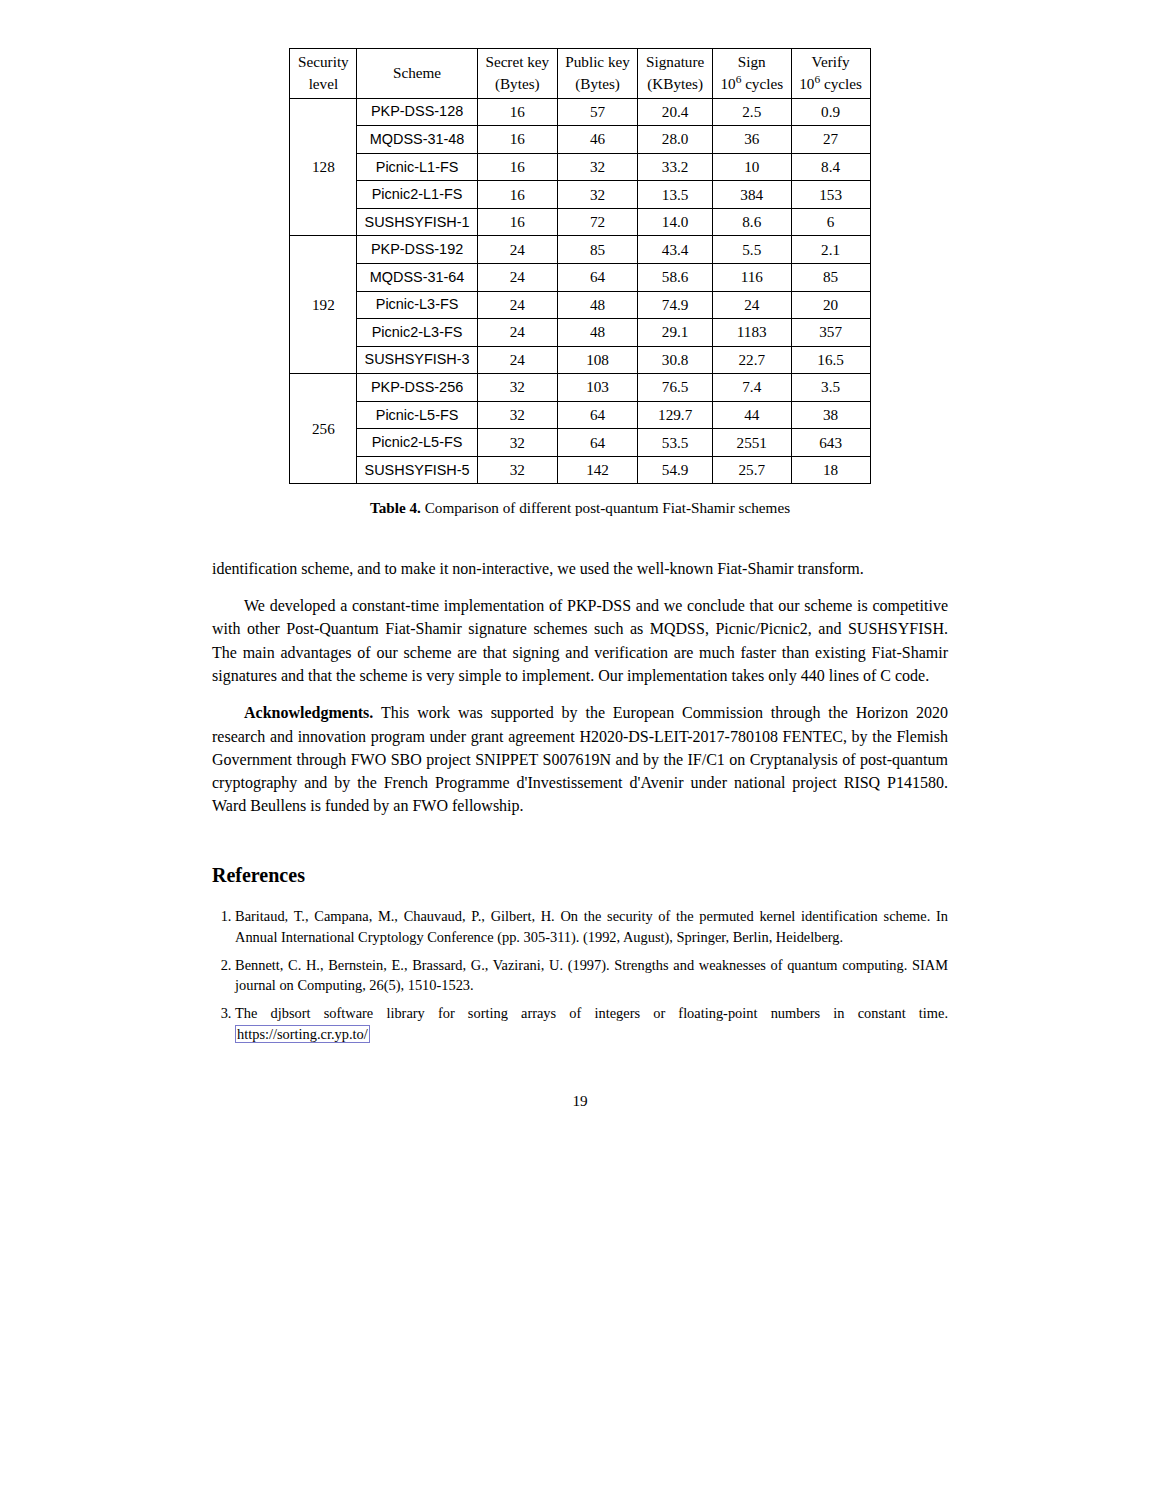| Security level | Scheme | Secret key (Bytes) | Public key (Bytes) | Signature (KBytes) | Sign 10 6 cycles | Verify 10 6 cycles |
| --- | --- | --- | --- | --- | --- | --- |
| 128 | PKP-DSS-128 | 16 | 57 | 20.4 | 2.5 | 0.9 |
| MQDSS-31-48 | 16 | 46 | 28.0 | 36 | 27 |
| Picnic-L1-FS | 16 | 32 | 33.2 | 10 | 8.4 |
| Picnic2-L1-FS | 16 | 32 | 13.5 | 384 | 153 |
| SUSHSYFISH-1 | 16 | 72 | 14.0 | 8.6 | 6 |
| 192 | PKP-DSS-192 | 24 | 85 | 43.4 | 5.5 | 2.1 |
| MQDSS-31-64 | 24 | 64 | 58.6 | 116 | 85 |
| Picnic-L3-FS | 24 | 48 | 74.9 | 24 | 20 |
| Picnic2-L3-FS | 24 | 48 | 29.1 | 1183 | 357 |
| SUSHSYFISH-3 | 24 | 108 | 30.8 | 22.7 | 16.5 |
| 256 | PKP-DSS-256 | 32 | 103 | 76.5 | 7.4 | 3.5 |
| Picnic-L5-FS | 32 | 64 | 129.7 | 44 | 38 |
| Picnic2-L5-FS | 32 | 64 | 53.5 | 2551 | 643 |
| SUSHSYFISH-5 | 32 | 142 | 54.9 | 25.7 | 18 |
Table 4. Comparison of different post-quantum Fiat-Shamir schemes
identification scheme, and to make it non-interactive, we used the well-known Fiat-Shamir transform.
We developed a constant-time implementation of PKP-DSS and we conclude that our scheme is competitive with other Post-Quantum Fiat-Shamir signature schemes such as MQDSS, Picnic/Picnic2, and SUSHSYFISH. The main advantages of our scheme are that signing and verification are much faster than existing Fiat-Shamir signatures and that the scheme is very simple to implement. Our implementation takes only 440 lines of C code.
Acknowledgments. This work was supported by the European Commission through the Horizon 2020 research and innovation program under grant agreement H2020-DS-LEIT-2017-780108 FENTEC, by the Flemish Government through FWO SBO project SNIPPET S007619N and by the IF/C1 on Cryptanalysis of post-quantum cryptography and by the French Programme d'Investissement d'Avenir under national project RISQ P141580. Ward Beullens is funded by an FWO fellowship.
References
Baritaud, T., Campana, M., Chauvaud, P., Gilbert, H. On the security of the permuted kernel identification scheme. In Annual International Cryptology Conference (pp. 305-311). (1992, August), Springer, Berlin, Heidelberg.
Bennett, C. H., Bernstein, E., Brassard, G., Vazirani, U. (1997). Strengths and weaknesses of quantum computing. SIAM journal on Computing, 26(5), 1510-1523.
The djbsort software library for sorting arrays of integers or floating-point numbers in constant time. https://sorting.cr.yp.to/
19